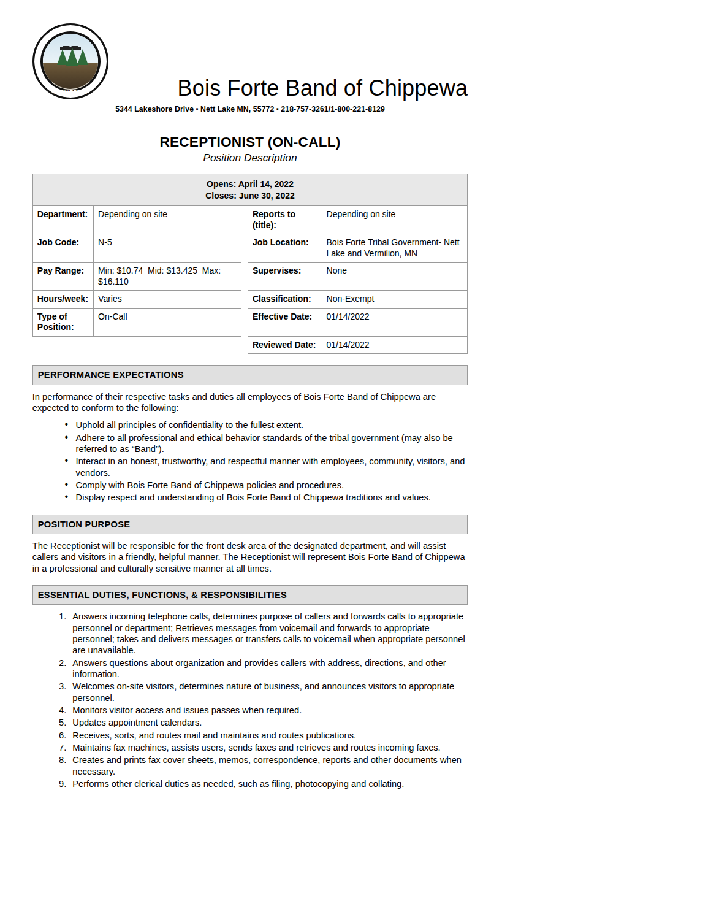BOIS FORTE OF CHIPPEWA
Bois Forte Band of Chippewa
5344 Lakeshore Drive ▪ Nett Lake MN, 55772 ▪ 218-757-3261/1-800-221-8129
RECEPTIONIST (ON-CALL)
Position Description
| Opens: April 14, 2022 Closes: June 30, 2022 |
| Department: | Depending on site | | Reports to (title): | Depending on site |
| Job Code: | N-5 | | Job Location: | Bois Forte Tribal Government- Nett Lake and Vermilion, MN |
| Pay Range: | Min: $10.74 Mid: $13.425 Max: $16.110 | | Supervises: | None |
| Hours/week: | Varies | | Classification: | Non-Exempt |
| Type of Position: | On-Call | | Effective Date: | 01/14/2022 |
| | | | Reviewed Date: | 01/14/2022 |
PERFORMANCE EXPECTATIONS
In performance of their respective tasks and duties all employees of Bois Forte Band of Chippewa are expected to conform to the following:
Uphold all principles of confidentiality to the fullest extent.
Adhere to all professional and ethical behavior standards of the tribal government (may also be referred to as “Band”).
Interact in an honest, trustworthy, and respectful manner with employees, community, visitors, and vendors.
Comply with Bois Forte Band of Chippewa policies and procedures.
Display respect and understanding of Bois Forte Band of Chippewa traditions and values.
POSITION PURPOSE
The Receptionist will be responsible for the front desk area of the designated department, and will assist callers and visitors in a friendly, helpful manner. The Receptionist will represent Bois Forte Band of Chippewa in a professional and culturally sensitive manner at all times.
ESSENTIAL DUTIES, FUNCTIONS, & RESPONSIBILITIES
Answers incoming telephone calls, determines purpose of callers and forwards calls to appropriate personnel or department; Retrieves messages from voicemail and forwards to appropriate personnel; takes and delivers messages or transfers calls to voicemail when appropriate personnel are unavailable.
Answers questions about organization and provides callers with address, directions, and other information.
Welcomes on-site visitors, determines nature of business, and announces visitors to appropriate personnel.
Monitors visitor access and issues passes when required.
Updates appointment calendars.
Receives, sorts, and routes mail and maintains and routes publications.
Maintains fax machines, assists users, sends faxes and retrieves and routes incoming faxes.
Creates and prints fax cover sheets, memos, correspondence, reports and other documents when necessary.
Performs other clerical duties as needed, such as filing, photocopying and collating.